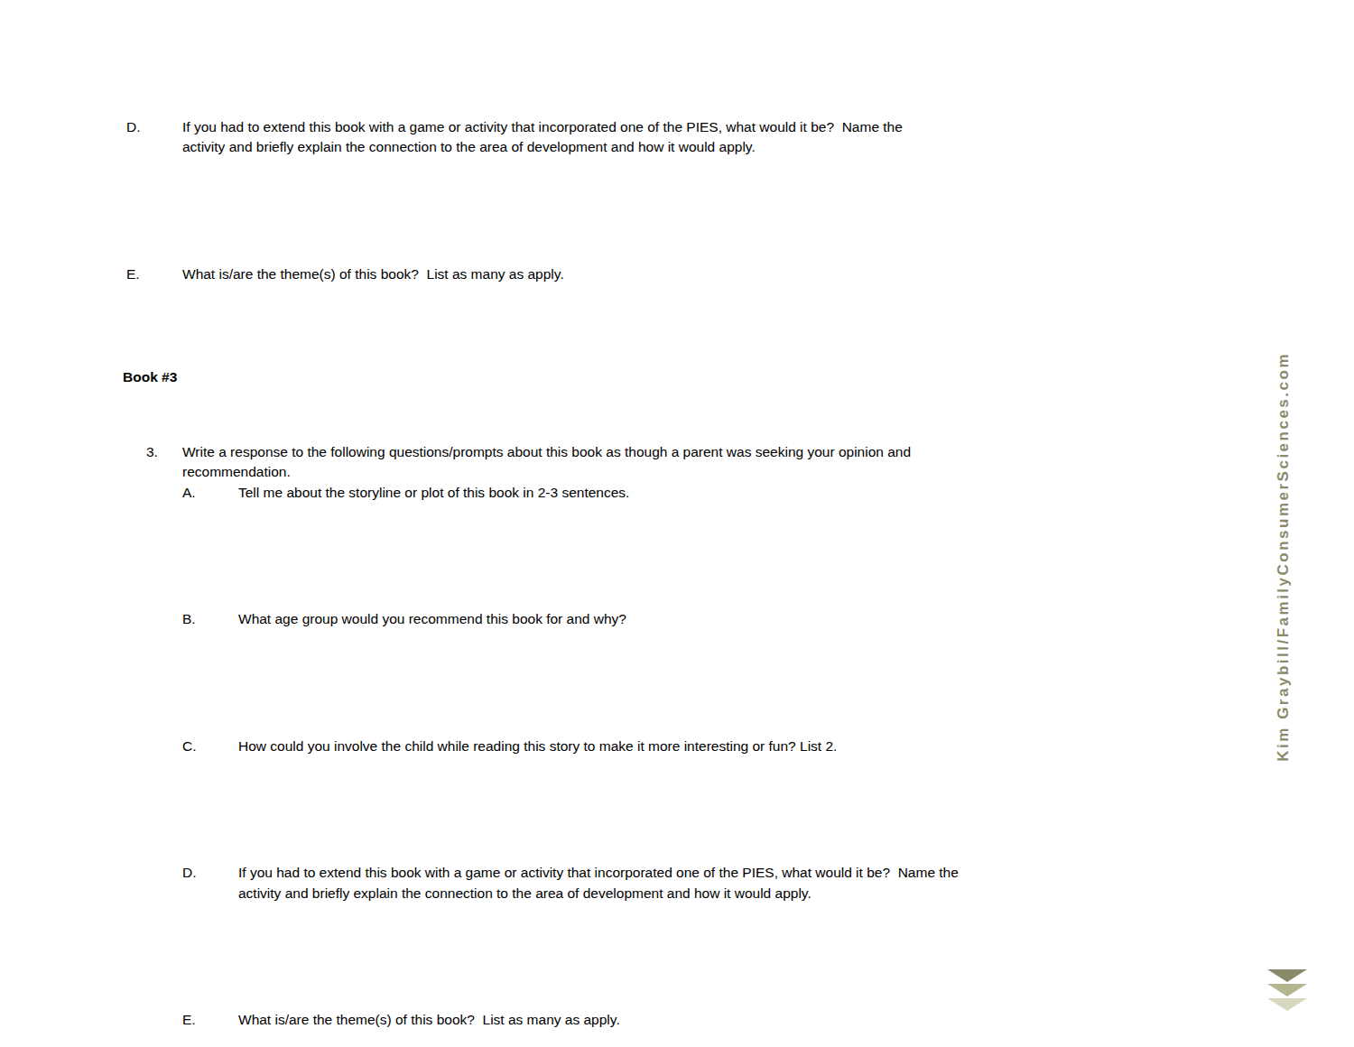D. If you had to extend this book with a game or activity that incorporated one of the PIES, what would it be? Name the activity and briefly explain the connection to the area of development and how it would apply.
E. What is/are the theme(s) of this book? List as many as apply.
Book #3
3. Write a response to the following questions/prompts about this book as though a parent was seeking your opinion and recommendation.
A. Tell me about the storyline or plot of this book in 2-3 sentences.
B. What age group would you recommend this book for and why?
C. How could you involve the child while reading this story to make it more interesting or fun? List 2.
D. If you had to extend this book with a game or activity that incorporated one of the PIES, what would it be? Name the activity and briefly explain the connection to the area of development and how it would apply.
E. What is/are the theme(s) of this book? List as many as apply.
Kim Graybill/FamilyConsumerSciences.com